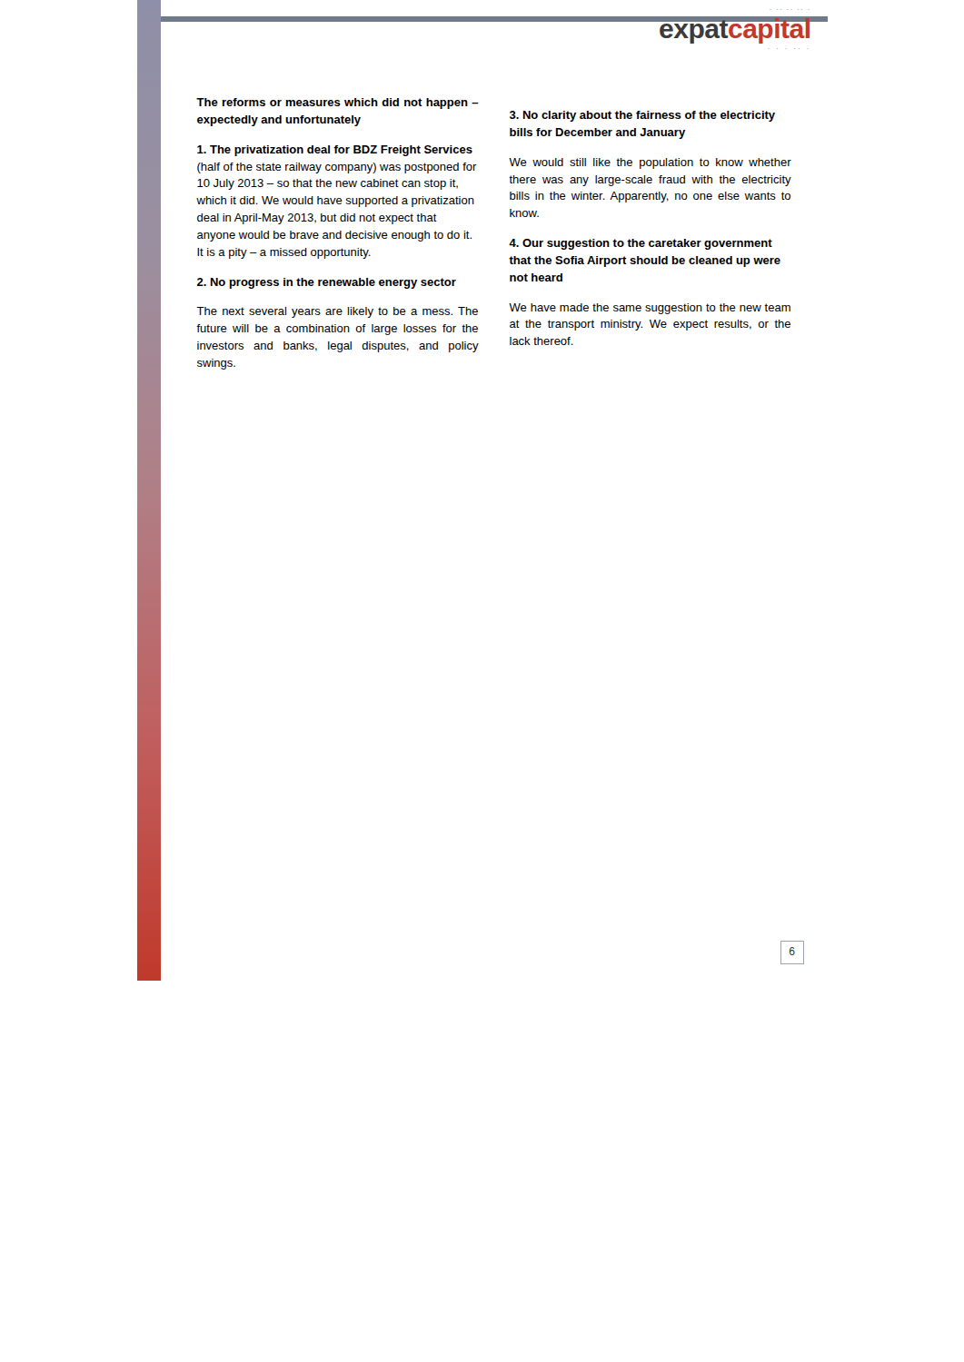· ·· ·· ·· ·
expat capital
· · · ·· ·
The reforms or measures which did not happen – expectedly and unfortunately
1. The privatization deal for BDZ Freight Services
(half of the state railway company) was postponed for 10 July 2013 – so that the new cabinet can stop it, which it did. We would have supported a privatization deal in April-May 2013, but did not expect that anyone would be brave and decisive enough to do it. It is a pity – a missed opportunity.
2. No progress in the renewable energy sector
The next several years are likely to be a mess. The future will be a combination of large losses for the investors and banks, legal disputes, and policy swings.
3. No clarity about the fairness of the electricity bills for December and January
We would still like the population to know whether there was any large-scale fraud with the electricity bills in the winter. Apparently, no one else wants to know.
4. Our suggestion to the caretaker government that the Sofia Airport should be cleaned up were not heard
We have made the same suggestion to the new team at the transport ministry. We expect results, or the lack thereof.
6